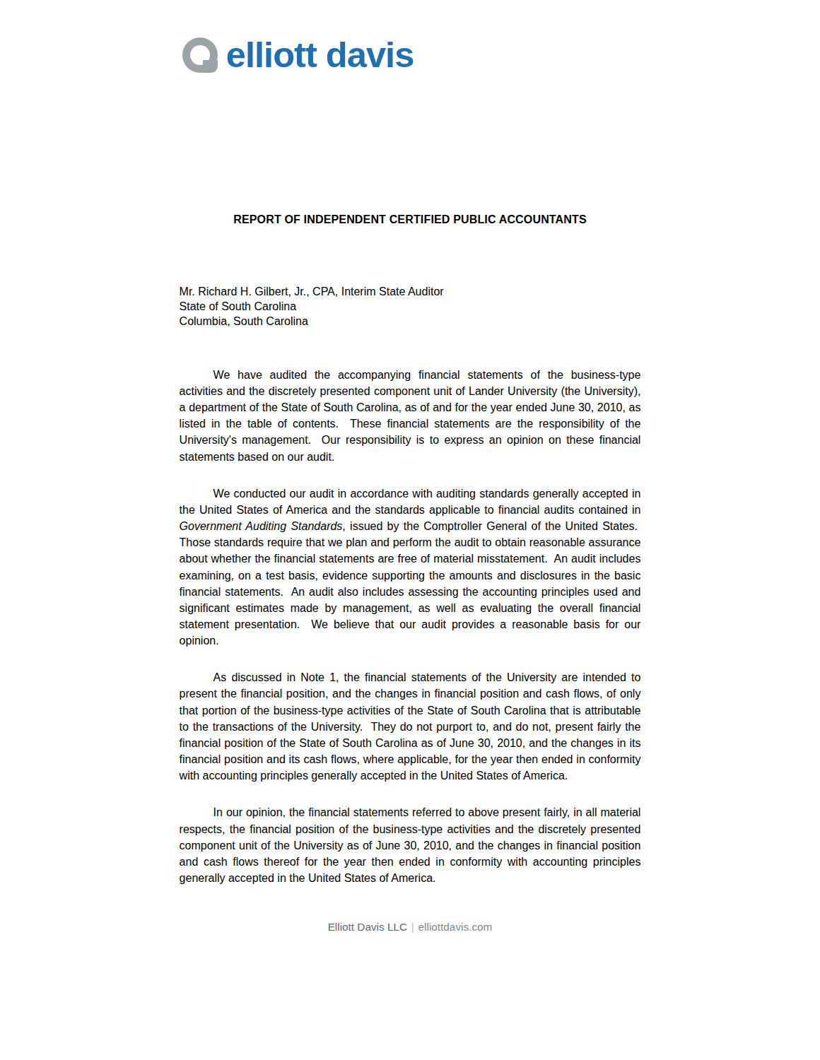elliott davis
REPORT OF INDEPENDENT CERTIFIED PUBLIC ACCOUNTANTS
Mr. Richard H. Gilbert, Jr., CPA, Interim State Auditor
State of South Carolina
Columbia, South Carolina
We have audited the accompanying financial statements of the business-type activities and the discretely presented component unit of Lander University (the University), a department of the State of South Carolina, as of and for the year ended June 30, 2010, as listed in the table of contents. These financial statements are the responsibility of the University's management. Our responsibility is to express an opinion on these financial statements based on our audit.
We conducted our audit in accordance with auditing standards generally accepted in the United States of America and the standards applicable to financial audits contained in Government Auditing Standards, issued by the Comptroller General of the United States. Those standards require that we plan and perform the audit to obtain reasonable assurance about whether the financial statements are free of material misstatement. An audit includes examining, on a test basis, evidence supporting the amounts and disclosures in the basic financial statements. An audit also includes assessing the accounting principles used and significant estimates made by management, as well as evaluating the overall financial statement presentation. We believe that our audit provides a reasonable basis for our opinion.
As discussed in Note 1, the financial statements of the University are intended to present the financial position, and the changes in financial position and cash flows, of only that portion of the business-type activities of the State of South Carolina that is attributable to the transactions of the University. They do not purport to, and do not, present fairly the financial position of the State of South Carolina as of June 30, 2010, and the changes in its financial position and its cash flows, where applicable, for the year then ended in conformity with accounting principles generally accepted in the United States of America.
In our opinion, the financial statements referred to above present fairly, in all material respects, the financial position of the business-type activities and the discretely presented component unit of the University as of June 30, 2010, and the changes in financial position and cash flows thereof for the year then ended in conformity with accounting principles generally accepted in the United States of America.
Elliott Davis LLC|elliottdavis.com